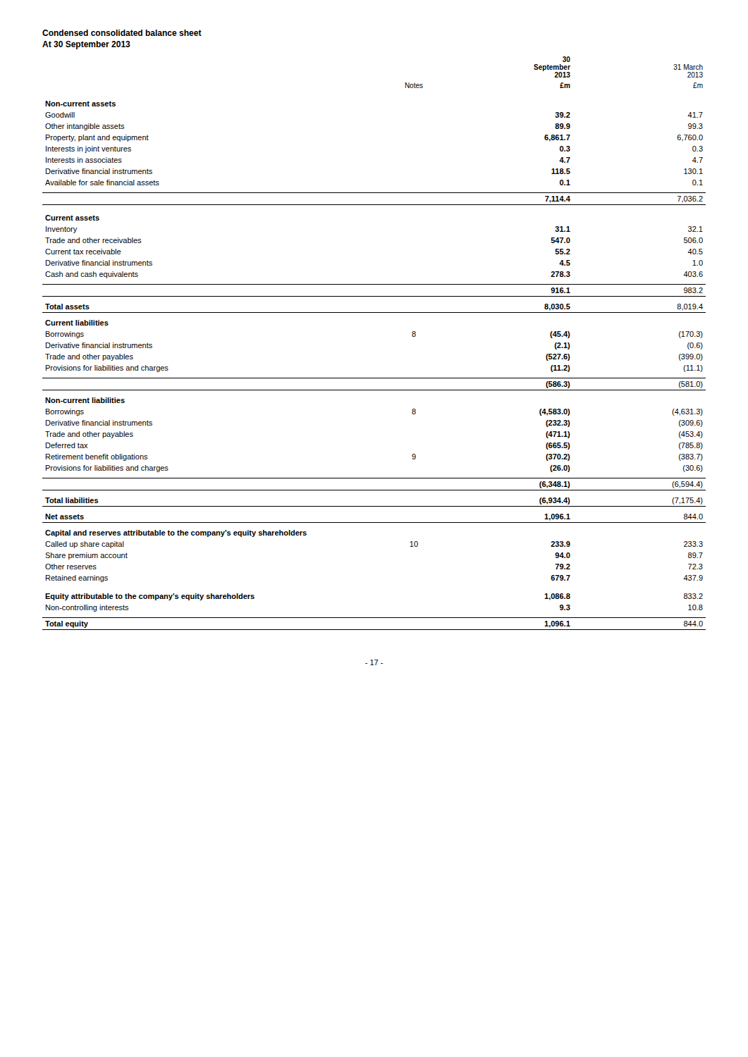Condensed consolidated balance sheet
At 30 September 2013
| | | 30 September 2013 | 31 March 2013 |
| --- | --- | --- | --- |
| | Notes | £m | £m |
| Non-current assets | | | |
| Goodwill | | 39.2 | 41.7 |
| Other intangible assets | | 89.9 | 99.3 |
| Property, plant and equipment | | 6,861.7 | 6,760.0 |
| Interests in joint ventures | | 0.3 | 0.3 |
| Interests in associates | | 4.7 | 4.7 |
| Derivative financial instruments | | 118.5 | 130.1 |
| Available for sale financial assets | | 0.1 | 0.1 |
| | | 7,114.4 | 7,036.2 |
| Current assets | | | |
| Inventory | | 31.1 | 32.1 |
| Trade and other receivables | | 547.0 | 506.0 |
| Current tax receivable | | 55.2 | 40.5 |
| Derivative financial instruments | | 4.5 | 1.0 |
| Cash and cash equivalents | | 278.3 | 403.6 |
| | | 916.1 | 983.2 |
| Total assets | | 8,030.5 | 8,019.4 |
| Current liabilities | | | |
| Borrowings | 8 | (45.4) | (170.3) |
| Derivative financial instruments | | (2.1) | (0.6) |
| Trade and other payables | | (527.6) | (399.0) |
| Provisions for liabilities and charges | | (11.2) | (11.1) |
| | | (586.3) | (581.0) |
| Non-current liabilities | | | |
| Borrowings | 8 | (4,583.0) | (4,631.3) |
| Derivative financial instruments | | (232.3) | (309.6) |
| Trade and other payables | | (471.1) | (453.4) |
| Deferred tax | | (665.5) | (785.8) |
| Retirement benefit obligations | 9 | (370.2) | (383.7) |
| Provisions for liabilities and charges | | (26.0) | (30.6) |
| | | (6,348.1) | (6,594.4) |
| Total liabilities | | (6,934.4) | (7,175.4) |
| Net assets | | 1,096.1 | 844.0 |
| Capital and reserves attributable to the company's equity shareholders | | | |
| Called up share capital | 10 | 233.9 | 233.3 |
| Share premium account | | 94.0 | 89.7 |
| Other reserves | | 79.2 | 72.3 |
| Retained earnings | | 679.7 | 437.9 |
| Equity attributable to the company's equity shareholders | | 1,086.8 | 833.2 |
| Non-controlling interests | | 9.3 | 10.8 |
| Total equity | | 1,096.1 | 844.0 |
- 17 -